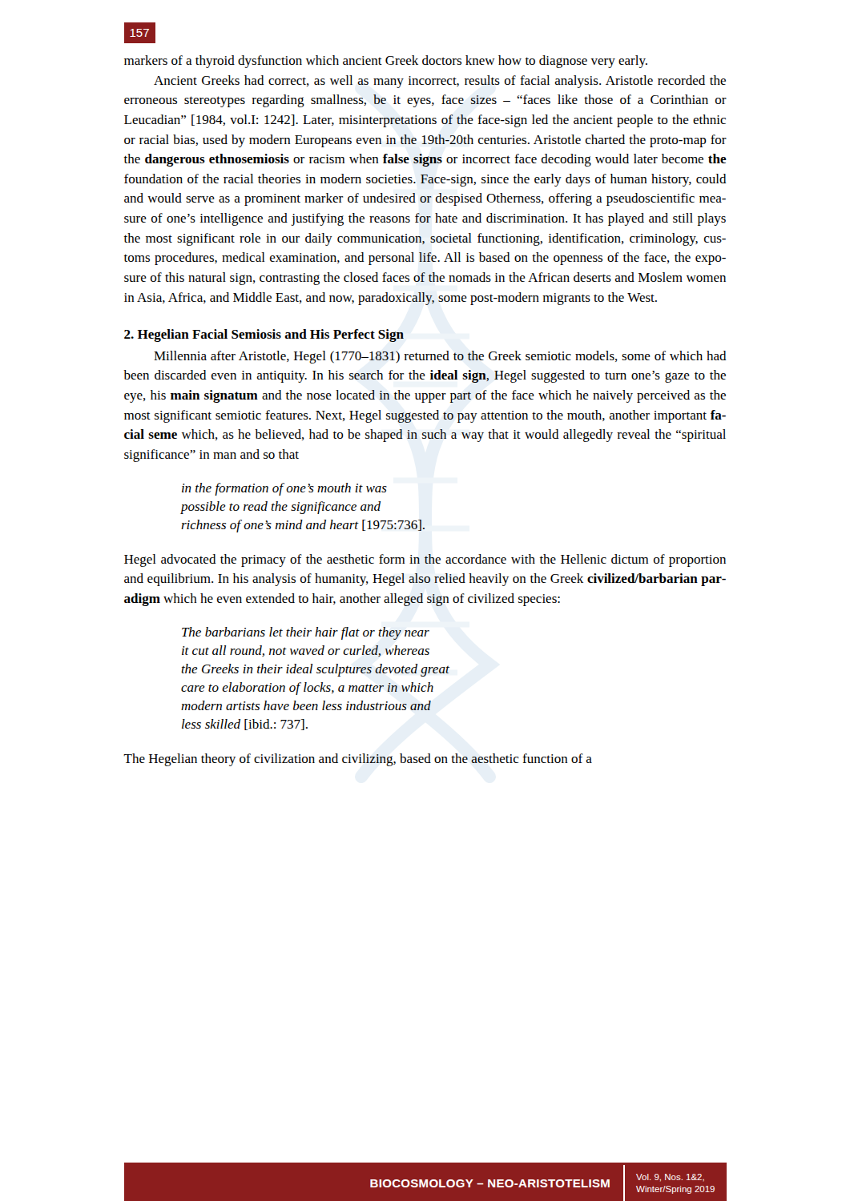157
markers of a thyroid dysfunction which ancient Greek doctors knew how to diagnose very early.
Ancient Greeks had correct, as well as many incorrect, results of facial analysis. Aristotle recorded the erroneous stereotypes regarding smallness, be it eyes, face sizes – “faces like those of a Corinthian or Leucadian” [1984, vol.I: 1242]. Later, misinterpretations of the face-sign led the ancient people to the ethnic or racial bias, used by modern Europeans even in the 19th-20th centuries. Aristotle charted the proto-map for the dangerous ethnosemiosis or racism when false signs or incorrect face decoding would later become the foundation of the racial theories in modern societies. Face-sign, since the early days of human history, could and would serve as a prominent marker of undesired or despised Otherness, offering a pseudoscientific measure of one’s intelligence and justifying the reasons for hate and discrimination. It has played and still plays the most significant role in our daily communication, societal functioning, identification, criminology, customs procedures, medical examination, and personal life. All is based on the openness of the face, the exposure of this natural sign, contrasting the closed faces of the nomads in the African deserts and Moslem women in Asia, Africa, and Middle East, and now, paradoxically, some post-modern migrants to the West.
2. Hegelian Facial Semiosis and His Perfect Sign
Millennia after Aristotle, Hegel (1770–1831) returned to the Greek semiotic models, some of which had been discarded even in antiquity. In his search for the ideal sign, Hegel suggested to turn one’s gaze to the eye, his main signatum and the nose located in the upper part of the face which he naively perceived as the most significant semiotic features. Next, Hegel suggested to pay attention to the mouth, another important facial seme which, as he believed, had to be shaped in such a way that it would allegedly reveal the “spiritual significance” in man and so that
in the formation of one’s mouth it was
possible to read the significance and
richness of one’s mind and heart [1975:736].
Hegel advocated the primacy of the aesthetic form in the accordance with the Hellenic dictum of proportion and equilibrium. In his analysis of humanity, Hegel also relied heavily on the Greek civilized/barbarian paradigm which he even extended to hair, another alleged sign of civilized species:
The barbarians let their hair flat or they near
it cut all round, not waved or curled, whereas
the Greeks in their ideal sculptures devoted great
care to elaboration of locks, a matter in which
modern artists have been less industrious and
less skilled [ibid.: 737].
The Hegelian theory of civilization and civilizing, based on the aesthetic function of a
BIOCOSMOLOGY – NEO-ARISTOTELISM
Vol. 9, Nos. 1&2, Winter/Spring 2019